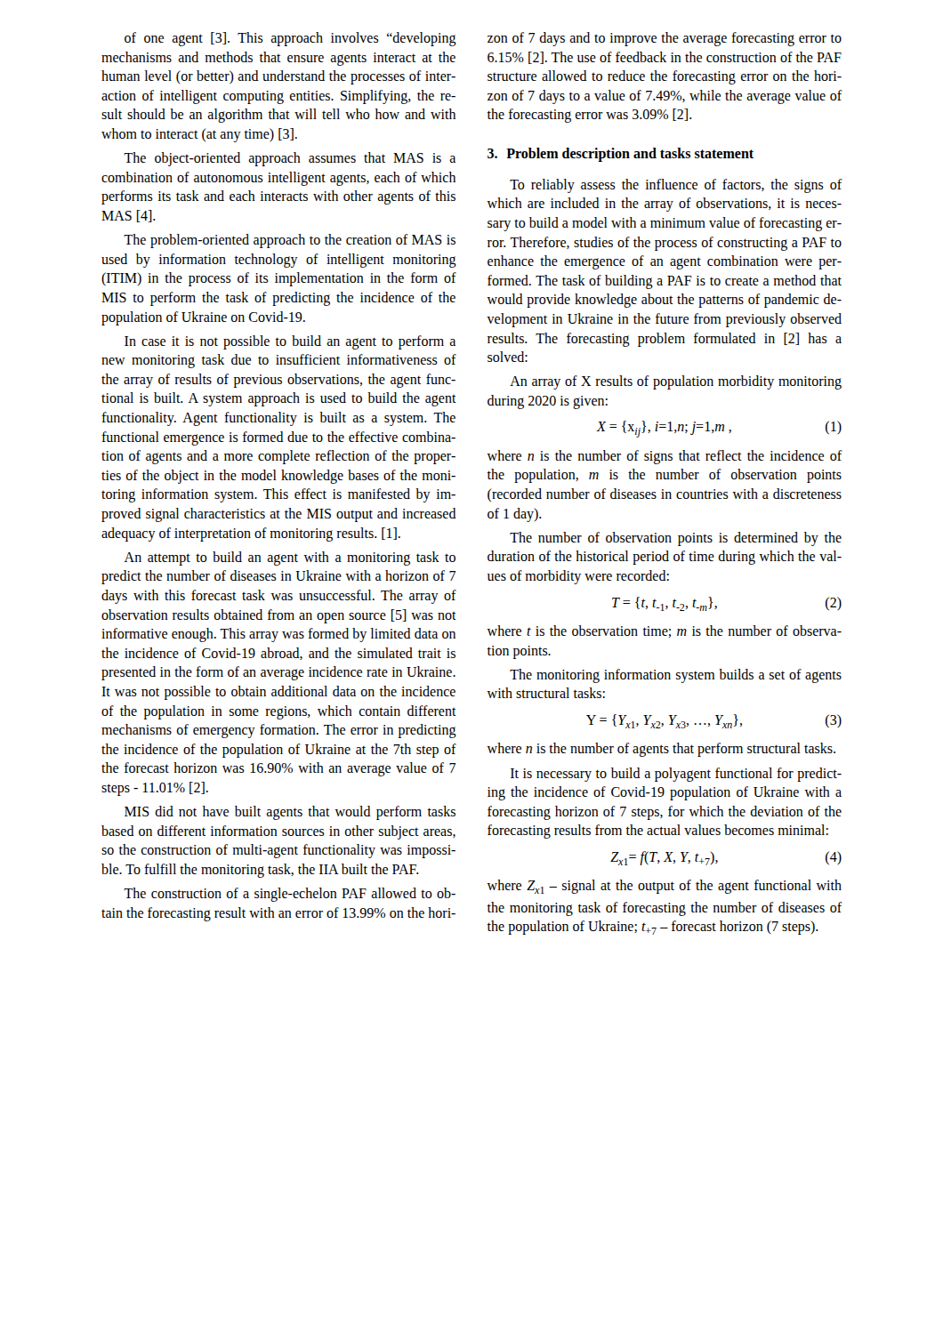of one agent [3]. This approach involves “developing mechanisms and methods that ensure agents interact at the human level (or better) and understand the processes of interaction of intelligent computing entities. Simplifying, the result should be an algorithm that will tell who how and with whom to interact (at any time) [3].
The object-oriented approach assumes that MAS is a combination of autonomous intelligent agents, each of which performs its task and each interacts with other agents of this MAS [4].
The problem-oriented approach to the creation of MAS is used by information technology of intelligent monitoring (ITIM) in the process of its implementation in the form of MIS to perform the task of predicting the incidence of the population of Ukraine on Covid-19.
In case it is not possible to build an agent to perform a new monitoring task due to insufficient informativeness of the array of results of previous observations, the agent functional is built. A system approach is used to build the agent functionality. Agent functionality is built as a system. The functional emergence is formed due to the effective combination of agents and a more complete reflection of the properties of the object in the model knowledge bases of the monitoring information system. This effect is manifested by improved signal characteristics at the MIS output and increased adequacy of interpretation of monitoring results. [1].
An attempt to build an agent with a monitoring task to predict the number of diseases in Ukraine with a horizon of 7 days with this forecast task was unsuccessful. The array of observation results obtained from an open source [5] was not informative enough. This array was formed by limited data on the incidence of Covid-19 abroad, and the simulated trait is presented in the form of an average incidence rate in Ukraine. It was not possible to obtain additional data on the incidence of the population in some regions, which contain different mechanisms of emergency formation. The error in predicting the incidence of the population of Ukraine at the 7th step of the forecast horizon was 16.90% with an average value of 7 steps - 11.01% [2].
MIS did not have built agents that would perform tasks based on different information sources in other subject areas, so the construction of multi-agent functionality was impossible. To fulfill the monitoring task, the IIA built the PAF.
The construction of a single-echelon PAF allowed to obtain the forecasting result with an error of 13.99% on the horizon of 7 days and to improve the average forecasting error to 6.15% [2]. The use of feedback in the construction of the PAF structure allowed to reduce the forecasting error on the horizon of 7 days to a value of 7.49%, while the average value of the forecasting error was 3.09% [2].
3. Problem description and tasks statement
To reliably assess the influence of factors, the signs of which are included in the array of observations, it is necessary to build a model with a minimum value of forecasting error. Therefore, studies of the process of constructing a PAF to enhance the emergence of an agent combination were performed. The task of building a PAF is to create a method that would provide knowledge about the patterns of pandemic development in Ukraine in the future from previously observed results. The forecasting problem formulated in [2] has a solved:
An array of X results of population morbidity monitoring during 2020 is given:
X = {xij}, i=1,n; j=1,m ,(1)
where n is the number of signs that reflect the incidence of the population, m is the number of observation points (recorded number of diseases in countries with a discreteness of 1 day).
The number of observation points is determined by the duration of the historical period of time during which the values of morbidity were recorded:
T = {t, t-1, t-2, t-m},(2)
where t is the observation time; m is the number of observation points.
The monitoring information system builds a set of agents with structural tasks:
Y = {Yx1, Yx2, Yx3, …, Yxn},(3)
where n is the number of agents that perform structural tasks.
It is necessary to build a polyagent functional for predicting the incidence of Covid-19 population of Ukraine with a forecasting horizon of 7 steps, for which the deviation of the forecasting results from the actual values becomes minimal:
Zx1= f(T, X, Y, t+7),(4)
where Zx1 – signal at the output of the agent functional with the monitoring task of forecasting the number of diseases of the population of Ukraine; t+7 – forecast horizon (7 steps).